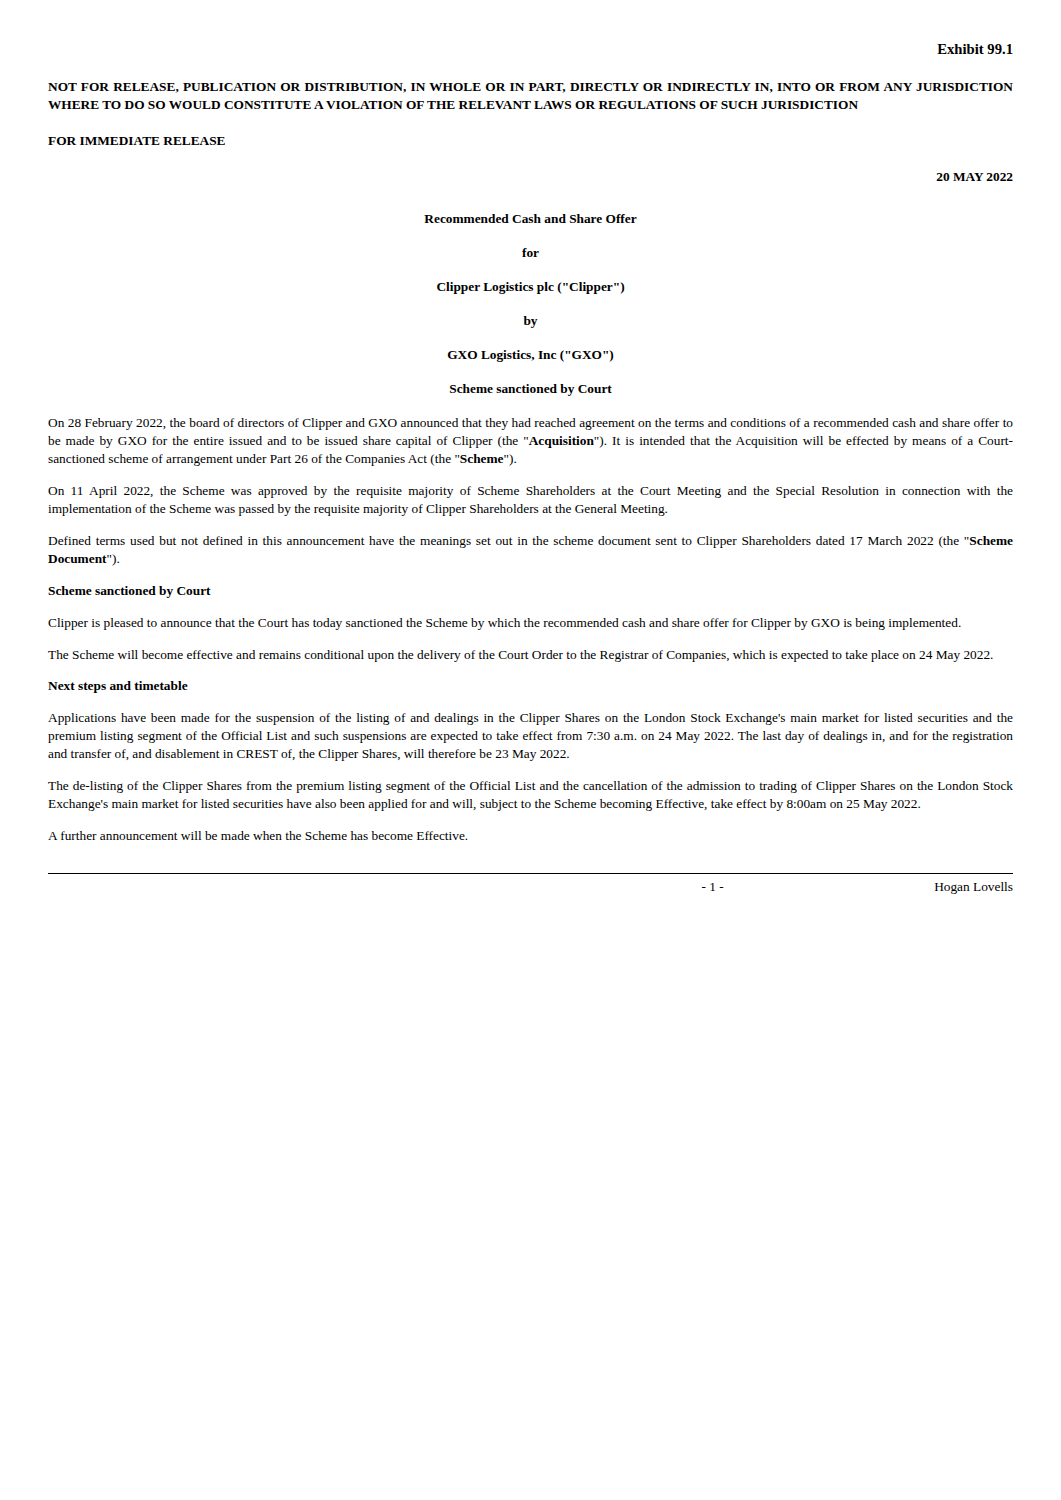Exhibit 99.1
NOT FOR RELEASE, PUBLICATION OR DISTRIBUTION, IN WHOLE OR IN PART, DIRECTLY OR INDIRECTLY IN, INTO OR FROM ANY JURISDICTION WHERE TO DO SO WOULD CONSTITUTE A VIOLATION OF THE RELEVANT LAWS OR REGULATIONS OF SUCH JURISDICTION
FOR IMMEDIATE RELEASE
20 MAY 2022
Recommended Cash and Share Offer
for
Clipper Logistics plc ("Clipper")
by
GXO Logistics, Inc ("GXO")
Scheme sanctioned by Court
On 28 February 2022, the board of directors of Clipper and GXO announced that they had reached agreement on the terms and conditions of a recommended cash and share offer to be made by GXO for the entire issued and to be issued share capital of Clipper (the "Acquisition"). It is intended that the Acquisition will be effected by means of a Court-sanctioned scheme of arrangement under Part 26 of the Companies Act (the "Scheme").
On 11 April 2022, the Scheme was approved by the requisite majority of Scheme Shareholders at the Court Meeting and the Special Resolution in connection with the implementation of the Scheme was passed by the requisite majority of Clipper Shareholders at the General Meeting.
Defined terms used but not defined in this announcement have the meanings set out in the scheme document sent to Clipper Shareholders dated 17 March 2022 (the "Scheme Document").
Scheme sanctioned by Court
Clipper is pleased to announce that the Court has today sanctioned the Scheme by which the recommended cash and share offer for Clipper by GXO is being implemented.
The Scheme will become effective and remains conditional upon the delivery of the Court Order to the Registrar of Companies, which is expected to take place on 24 May 2022.
Next steps and timetable
Applications have been made for the suspension of the listing of and dealings in the Clipper Shares on the London Stock Exchange's main market for listed securities and the premium listing segment of the Official List and such suspensions are expected to take effect from 7:30 a.m. on 24 May 2022. The last day of dealings in, and for the registration and transfer of, and disablement in CREST of, the Clipper Shares, will therefore be 23 May 2022.
The de-listing of the Clipper Shares from the premium listing segment of the Official List and the cancellation of the admission to trading of Clipper Shares on the London Stock Exchange's main market for listed securities have also been applied for and will, subject to the Scheme becoming Effective, take effect by 8:00am on 25 May 2022.
A further announcement will be made when the Scheme has become Effective.
- 1 -
Hogan Lovells